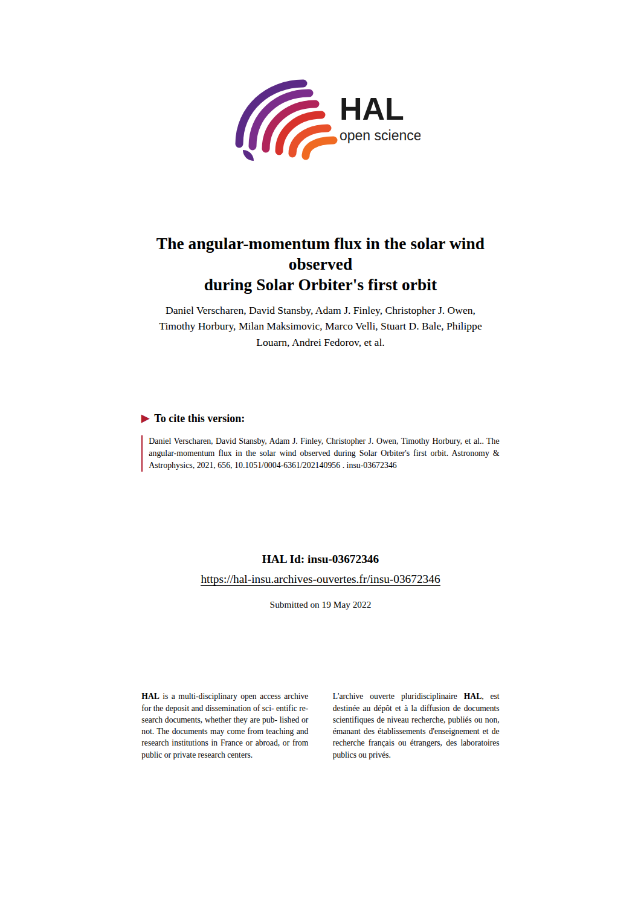HAL open science
The angular-momentum flux in the solar wind observed
during Solar Orbiter's first orbit
Daniel Verscharen, David Stansby, Adam J. Finley, Christopher J. Owen,
Timothy Horbury, Milan Maksimovic, Marco Velli, Stuart D. Bale, Philippe
Louarn, Andrei Fedorov, et al.
▶ To cite this version:
Daniel Verscharen, David Stansby, Adam J. Finley, Christopher J. Owen, Timothy Horbury, et al.. The angular-momentum flux in the solar wind observed during Solar Orbiter's first orbit. Astronomy & Astrophysics, 2021, 656, 10.1051/0004-6361/202140956 . insu-03672346
HAL Id: insu-03672346
https://hal-insu.archives-ouvertes.fr/insu-03672346
Submitted on 19 May 2022
HAL is a multi-disciplinary open access archive for the deposit and dissemination of sci- entific research documents, whether they are pub- lished or not. The documents may come from teaching and research institutions in France or abroad, or from public or private research centers.
L'archive ouverte pluridisciplinaire HAL, est destinée au dépôt et à la diffusion de documents scientifiques de niveau recherche, publiés ou non, émanant des établissements d'enseignement et de recherche français ou étrangers, des laboratoires publics ou privés.